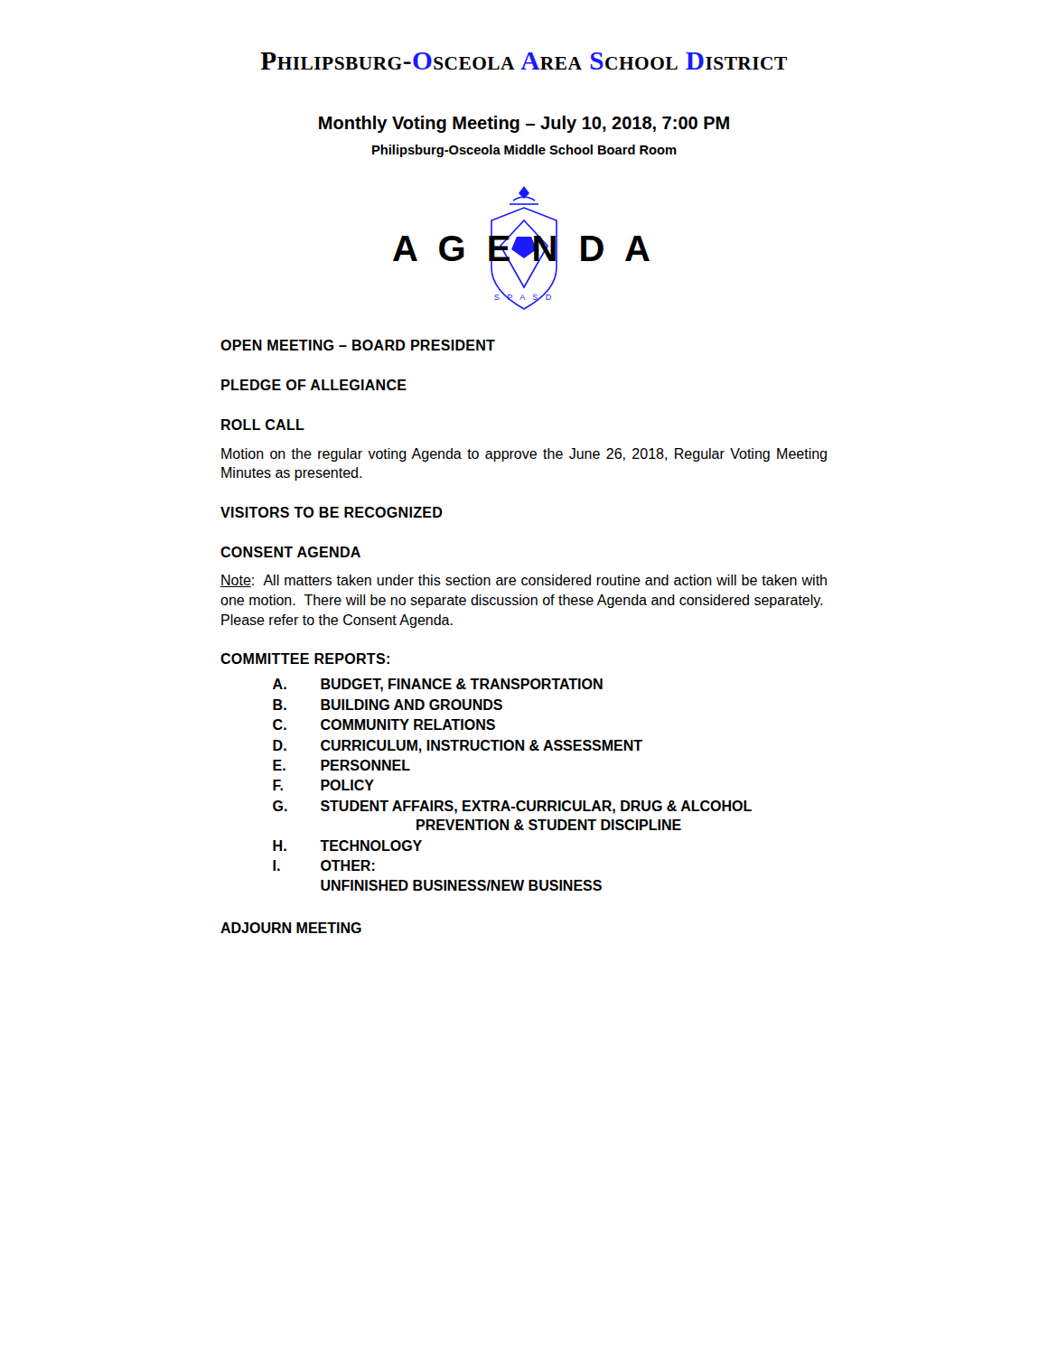PHILIPSBURG-OSCEOLA AREA SCHOOL DISTRICT
Monthly Voting Meeting – July 10, 2018, 7:00 PM
Philipsburg-Osceola Middle School Board Room
S P A S D
A G E N D A
OPEN MEETING – BOARD PRESIDENT
PLEDGE OF ALLEGIANCE
ROLL CALL
Motion on the regular voting Agenda to approve the June 26, 2018, Regular Voting Meeting Minutes as presented.
VISITORS TO BE RECOGNIZED
CONSENT AGENDA
Note: All matters taken under this section are considered routine and action will be taken with one motion. There will be no separate discussion of these Agenda and considered separately. Please refer to the Consent Agenda.
COMMITTEE REPORTS:
A. BUDGET, FINANCE & TRANSPORTATION
B. BUILDING AND GROUNDS
C. COMMUNITY RELATIONS
D. CURRICULUM, INSTRUCTION & ASSESSMENT
E. PERSONNEL
F. POLICY
G. STUDENT AFFAIRS, EXTRA-CURRICULAR, DRUG & ALCOHOL PREVENTION & STUDENT DISCIPLINE
H. TECHNOLOGY
I. OTHER:
UNFINISHED BUSINESS/NEW BUSINESS
ADJOURN MEETING